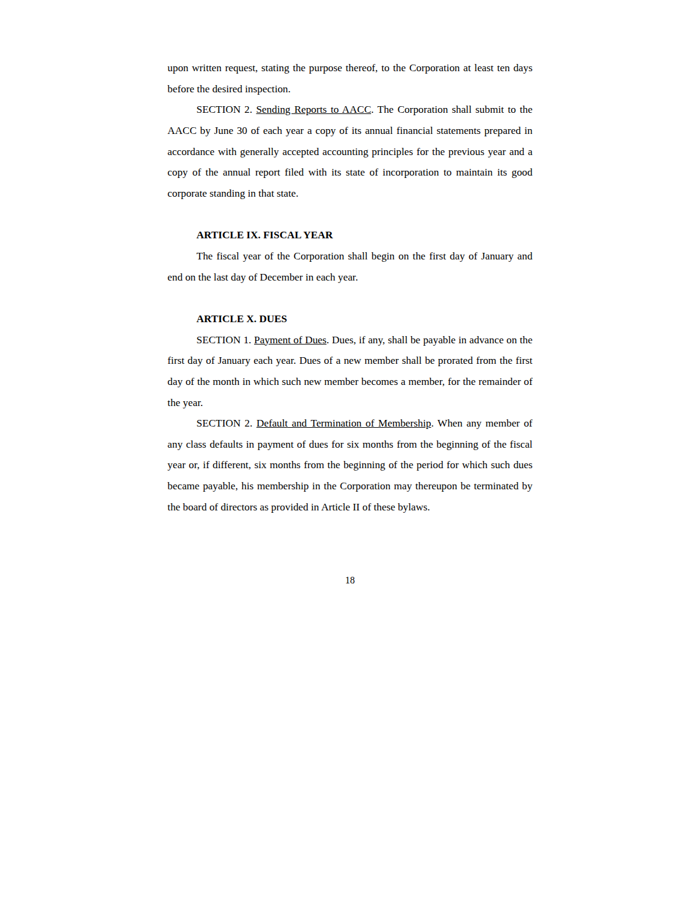upon written request, stating the purpose thereof, to the Corporation at least ten days before the desired inspection.
SECTION 2. Sending Reports to AACC. The Corporation shall submit to the AACC by June 30 of each year a copy of its annual financial statements prepared in accordance with generally accepted accounting principles for the previous year and a copy of the annual report filed with its state of incorporation to maintain its good corporate standing in that state.
ARTICLE IX. FISCAL YEAR
The fiscal year of the Corporation shall begin on the first day of January and end on the last day of December in each year.
ARTICLE X. DUES
SECTION 1. Payment of Dues. Dues, if any, shall be payable in advance on the first day of January each year. Dues of a new member shall be prorated from the first day of the month in which such new member becomes a member, for the remainder of the year.
SECTION 2. Default and Termination of Membership. When any member of any class defaults in payment of dues for six months from the beginning of the fiscal year or, if different, six months from the beginning of the period for which such dues became payable, his membership in the Corporation may thereupon be terminated by the board of directors as provided in Article II of these bylaws.
18